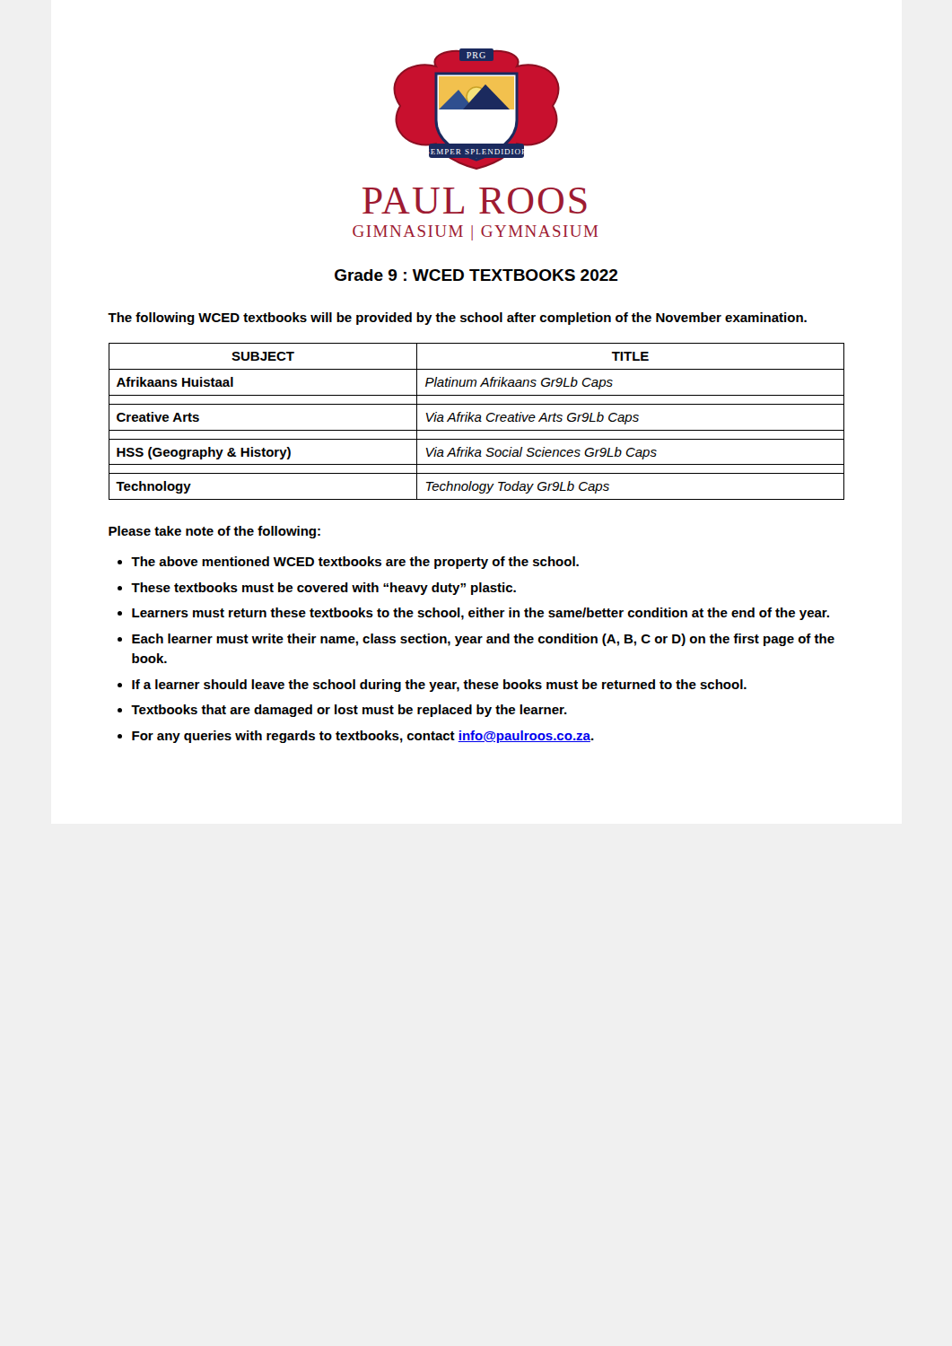SEMPER SPLENDIDIOR PRG
PAUL ROOS
GIMNASIUM | GYMNASIUM
Grade 9 : WCED TEXTBOOKS 2022
The following WCED textbooks will be provided by the school after completion of the November examination.
| SUBJECT | TITLE |
| --- | --- |
| Afrikaans Huistaal | Platinum Afrikaans Gr9Lb Caps |
| Creative Arts | Via Afrika Creative Arts Gr9Lb Caps |
| HSS (Geography & History) | Via Afrika Social Sciences Gr9Lb Caps |
| Technology | Technology Today Gr9Lb Caps |
Please take note of the following:
The above mentioned WCED textbooks are the property of the school.
These textbooks must be covered with “heavy duty” plastic.
Learners must return these textbooks to the school, either in the same/better condition at the end of the year.
Each learner must write their name, class section, year and the condition (A, B, C or D) on the first page of the book.
If a learner should leave the school during the year, these books must be returned to the school.
Textbooks that are damaged or lost must be replaced by the learner.
For any queries with regards to textbooks, contact info@paulroos.co.za.